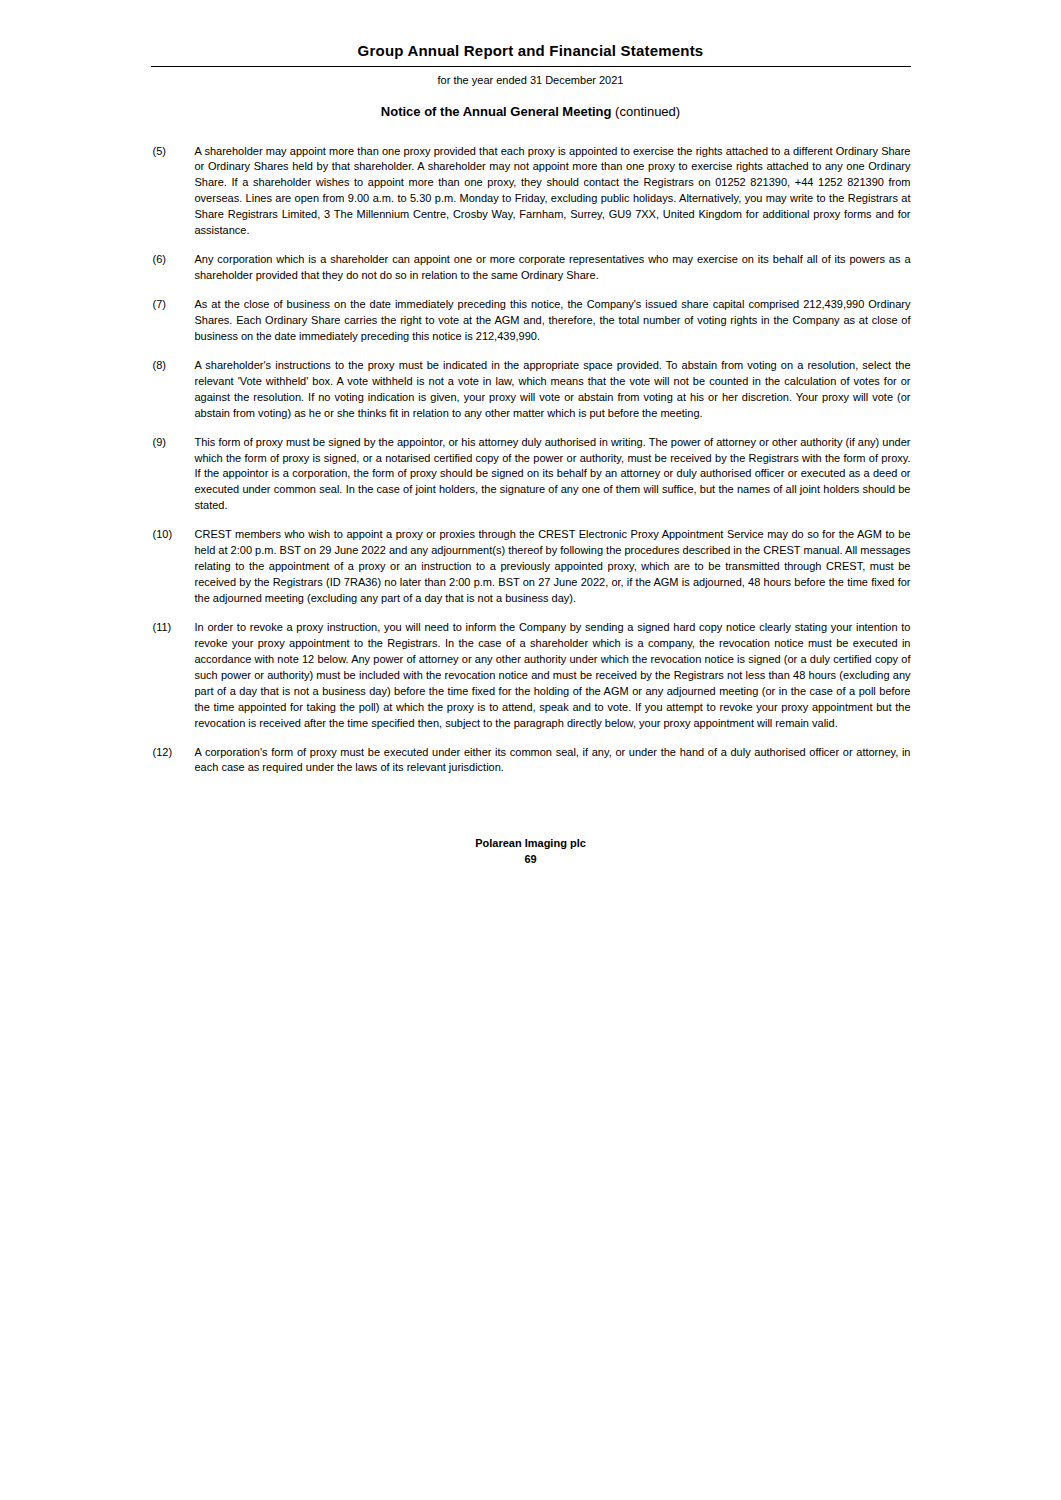Group Annual Report and Financial Statements
for the year ended 31 December 2021
Notice of the Annual General Meeting (continued)
(5) A shareholder may appoint more than one proxy provided that each proxy is appointed to exercise the rights attached to a different Ordinary Share or Ordinary Shares held by that shareholder. A shareholder may not appoint more than one proxy to exercise rights attached to any one Ordinary Share. If a shareholder wishes to appoint more than one proxy, they should contact the Registrars on 01252 821390, +44 1252 821390 from overseas. Lines are open from 9.00 a.m. to 5.30 p.m. Monday to Friday, excluding public holidays. Alternatively, you may write to the Registrars at Share Registrars Limited, 3 The Millennium Centre, Crosby Way, Farnham, Surrey, GU9 7XX, United Kingdom for additional proxy forms and for assistance.
(6) Any corporation which is a shareholder can appoint one or more corporate representatives who may exercise on its behalf all of its powers as a shareholder provided that they do not do so in relation to the same Ordinary Share.
(7) As at the close of business on the date immediately preceding this notice, the Company's issued share capital comprised 212,439,990 Ordinary Shares. Each Ordinary Share carries the right to vote at the AGM and, therefore, the total number of voting rights in the Company as at close of business on the date immediately preceding this notice is 212,439,990.
(8) A shareholder's instructions to the proxy must be indicated in the appropriate space provided. To abstain from voting on a resolution, select the relevant 'Vote withheld' box. A vote withheld is not a vote in law, which means that the vote will not be counted in the calculation of votes for or against the resolution. If no voting indication is given, your proxy will vote or abstain from voting at his or her discretion. Your proxy will vote (or abstain from voting) as he or she thinks fit in relation to any other matter which is put before the meeting.
(9) This form of proxy must be signed by the appointor, or his attorney duly authorised in writing. The power of attorney or other authority (if any) under which the form of proxy is signed, or a notarised certified copy of the power or authority, must be received by the Registrars with the form of proxy. If the appointor is a corporation, the form of proxy should be signed on its behalf by an attorney or duly authorised officer or executed as a deed or executed under common seal. In the case of joint holders, the signature of any one of them will suffice, but the names of all joint holders should be stated.
(10) CREST members who wish to appoint a proxy or proxies through the CREST Electronic Proxy Appointment Service may do so for the AGM to be held at 2:00 p.m. BST on 29 June 2022 and any adjournment(s) thereof by following the procedures described in the CREST manual. All messages relating to the appointment of a proxy or an instruction to a previously appointed proxy, which are to be transmitted through CREST, must be received by the Registrars (ID 7RA36) no later than 2:00 p.m. BST on 27 June 2022, or, if the AGM is adjourned, 48 hours before the time fixed for the adjourned meeting (excluding any part of a day that is not a business day).
(11) In order to revoke a proxy instruction, you will need to inform the Company by sending a signed hard copy notice clearly stating your intention to revoke your proxy appointment to the Registrars. In the case of a shareholder which is a company, the revocation notice must be executed in accordance with note 12 below. Any power of attorney or any other authority under which the revocation notice is signed (or a duly certified copy of such power or authority) must be included with the revocation notice and must be received by the Registrars not less than 48 hours (excluding any part of a day that is not a business day) before the time fixed for the holding of the AGM or any adjourned meeting (or in the case of a poll before the time appointed for taking the poll) at which the proxy is to attend, speak and to vote. If you attempt to revoke your proxy appointment but the revocation is received after the time specified then, subject to the paragraph directly below, your proxy appointment will remain valid.
(12) A corporation's form of proxy must be executed under either its common seal, if any, or under the hand of a duly authorised officer or attorney, in each case as required under the laws of its relevant jurisdiction.
Polarean Imaging plc
69